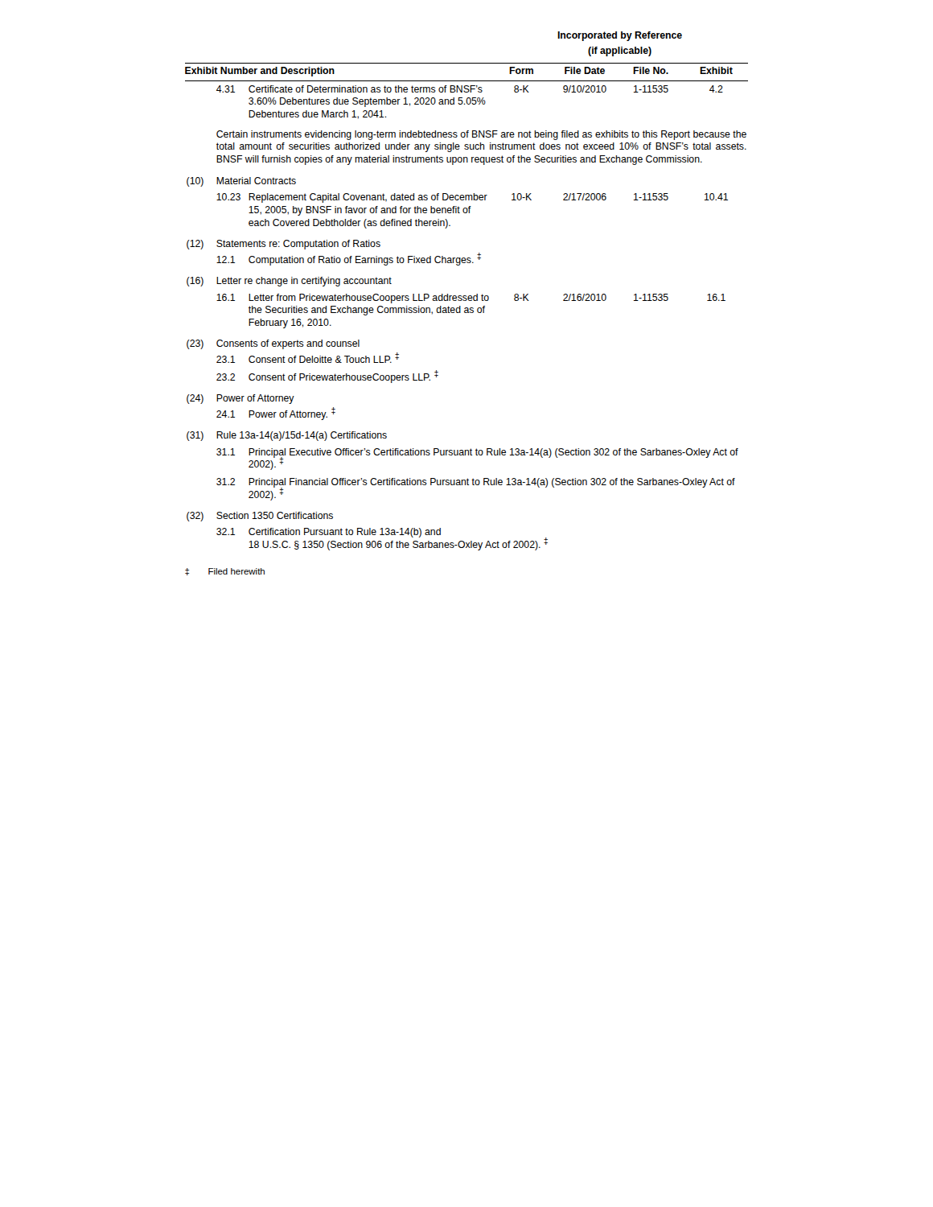| | Incorporated by Reference |
| | (if applicable) |
| Exhibit Number and Description | Form | File Date | File No. | Exhibit |
| | 4.31 | Certificate of Determination as to the terms of BNSF’s 3.60% Debentures due September 1, 2020 and 5.05% Debentures due March 1, 2041. | 8-K | 9/10/2010 | 1-11535 | 4.2 |
| | Certain instruments evidencing long-term indebtedness of BNSF are not being filed as exhibits to this Report because the total amount of securities authorized under any single such instrument does not exceed 10% of BNSF’s total assets. BNSF will furnish copies of any material instruments upon request of the Securities and Exchange Commission. |
| (10) | Material Contracts |
| | 10.23 | Replacement Capital Covenant, dated as of December 15, 2005, by BNSF in favor of and for the benefit of each Covered Debtholder (as defined therein). | 10-K | 2/17/2006 | 1-11535 | 10.41 |
| (12) | Statements re: Computation of Ratios |
| | 12.1 | Computation of Ratio of Earnings to Fixed Charges. ‡ |
| (16) | Letter re change in certifying accountant |
| | 16.1 | Letter from PricewaterhouseCoopers LLP addressed to the Securities and Exchange Commission, dated as of February 16, 2010. | 8-K | 2/16/2010 | 1-11535 | 16.1 |
| (23) | Consents of experts and counsel |
| | 23.1 | Consent of Deloitte & Touch LLP. ‡ |
| | 23.2 | Consent of PricewaterhouseCoopers LLP. ‡ |
| (24) | Power of Attorney |
| | 24.1 | Power of Attorney. ‡ |
| (31) | Rule 13a-14(a)/15d-14(a) Certifications |
| | 31.1 | Principal Executive Officer’s Certifications Pursuant to Rule 13a-14(a) (Section 302 of the Sarbanes-Oxley Act of 2002). ‡ |
| | 31.2 | Principal Financial Officer’s Certifications Pursuant to Rule 13a-14(a) (Section 302 of the Sarbanes-Oxley Act of 2002). ‡ |
| (32) | Section 1350 Certifications |
| | 32.1 | Certification Pursuant to Rule 13a-14(b) and 18 U.S.C. § 1350 (Section 906 of the Sarbanes-Oxley Act of 2002). ‡ |
‡Filed herewith